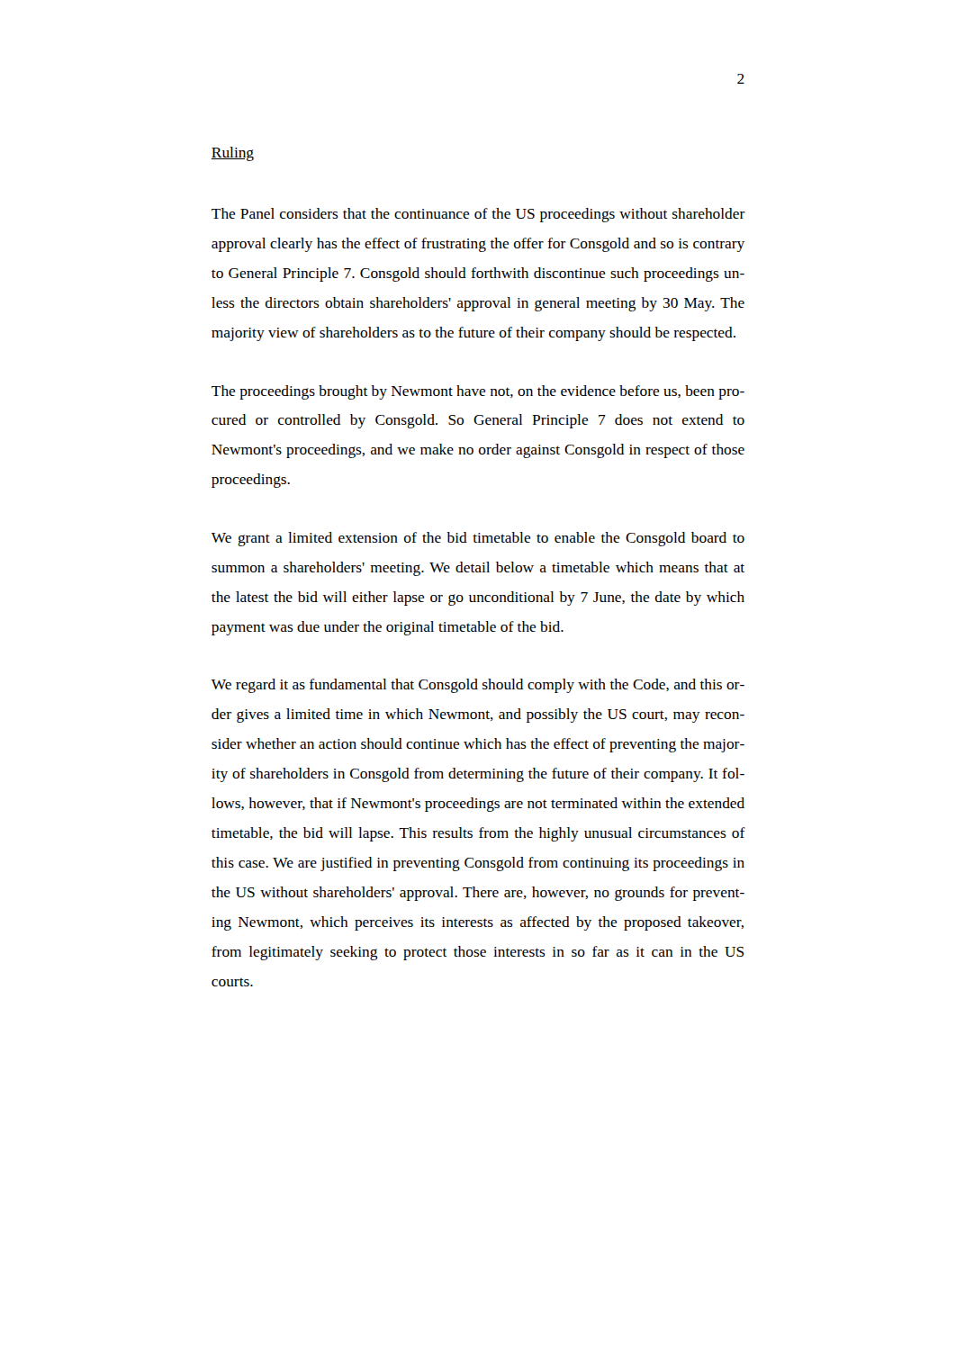2
Ruling
The Panel considers that the continuance of the US proceedings without shareholder approval clearly has the effect of frustrating the offer for Consgold and so is contrary to General Principle 7. Consgold should forthwith discontinue such proceedings unless the directors obtain shareholders' approval in general meeting by 30 May. The majority view of shareholders as to the future of their company should be respected.
The proceedings brought by Newmont have not, on the evidence before us, been procured or controlled by Consgold. So General Principle 7 does not extend to Newmont's proceedings, and we make no order against Consgold in respect of those proceedings.
We grant a limited extension of the bid timetable to enable the Consgold board to summon a shareholders' meeting. We detail below a timetable which means that at the latest the bid will either lapse or go unconditional by 7 June, the date by which payment was due under the original timetable of the bid.
We regard it as fundamental that Consgold should comply with the Code, and this order gives a limited time in which Newmont, and possibly the US court, may reconsider whether an action should continue which has the effect of preventing the majority of shareholders in Consgold from determining the future of their company. It follows, however, that if Newmont's proceedings are not terminated within the extended timetable, the bid will lapse. This results from the highly unusual circumstances of this case. We are justified in preventing Consgold from continuing its proceedings in the US without shareholders' approval. There are, however, no grounds for preventing Newmont, which perceives its interests as affected by the proposed takeover, from legitimately seeking to protect those interests in so far as it can in the US courts.